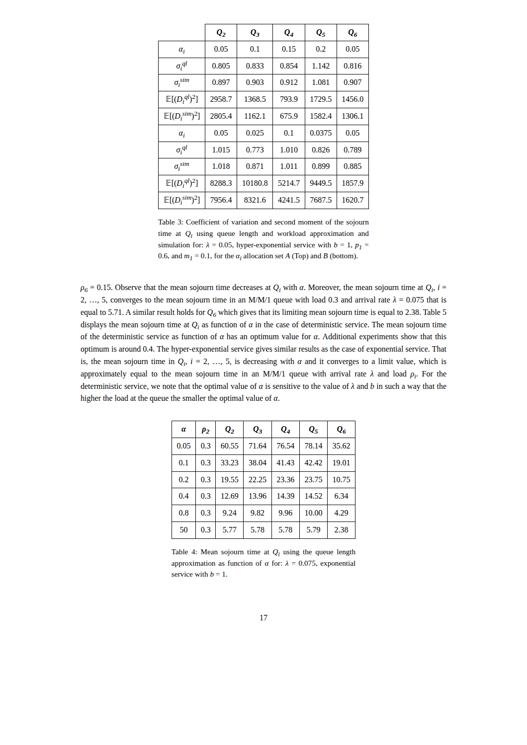Table 3: Coefficient of variation and second moment of the sojourn time at Q i using queue length and workload approximation and simulation for: λ = 0.05, hyper-exponential service with b = 1, p 1 = 0.6, and m 1 = 0.1, for the α i allocation set A (Top) and B (bottom).
| | Q 2 | Q 3 | Q 4 | Q 5 | Q 6 |
| --- | --- | --- | --- | --- | --- |
| α i | 0.05 | 0.1 | 0.15 | 0.2 | 0.05 |
| σ i ql | 0.805 | 0.833 | 0.854 | 1.142 | 0.816 |
| σ i sim | 0.897 | 0.903 | 0.912 | 1.081 | 0.907 |
| 𝔼[( D i ql ) 2 ] | 2958.7 | 1368.5 | 793.9 | 1729.5 | 1456.0 |
| 𝔼[( D i sim ) 2 ] | 2805.4 | 1162.1 | 675.9 | 1582.4 | 1306.1 |
| α i | 0.05 | 0.025 | 0.1 | 0.0375 | 0.05 |
| σ i ql | 1.015 | 0.773 | 1.010 | 0.826 | 0.789 |
| σ i sim | 1.018 | 0.871 | 1.011 | 0.899 | 0.885 |
| 𝔼[( D i ql ) 2 ] | 8288.3 | 10180.8 | 5214.7 | 9449.5 | 1857.9 |
| 𝔼[( D i sim ) 2 ] | 7956.4 | 8321.6 | 4241.5 | 7687.5 | 1620.7 |
ρ6 = 0.15. Observe that the mean sojourn time decreases at Qi with α. Moreover, the mean sojourn time at Qi, i = 2, …, 5, converges to the mean sojourn time in an M/M/1 queue with load 0.3 and arrival rate λ = 0.075 that is equal to 5.71. A similar result holds for Q6 which gives that its limiting mean sojourn time is equal to 2.38. Table 5 displays the mean sojourn time at Qi as function of α in the case of deterministic service. The mean sojourn time of the deterministic service as function of α has an optimum value for α. Additional experiments show that this optimum is around 0.4. The hyper-exponential service gives similar results as the case of exponential service. That is, the mean sojourn time in Qi, i = 2, …, 5, is decreasing with α and it converges to a limit value, which is approximately equal to the mean sojourn time in an M/M/1 queue with arrival rate λ and load ρi. For the deterministic service, we note that the optimal value of α is sensitive to the value of λ and b in such a way that the higher the load at the queue the smaller the optimal value of α.
Table 4: Mean sojourn time at Q i using the queue length approximation as function of α for: λ = 0.075, exponential service with b = 1.
| α | ρ 2 | Q 2 | Q 3 | Q 4 | Q 5 | Q 6 |
| --- | --- | --- | --- | --- | --- | --- |
| 0.05 | 0.3 | 60.55 | 71.64 | 76.54 | 78.14 | 35.62 |
| 0.1 | 0.3 | 33.23 | 38.04 | 41.43 | 42.42 | 19.01 |
| 0.2 | 0.3 | 19.55 | 22.25 | 23.36 | 23.75 | 10.75 |
| 0.4 | 0.3 | 12.69 | 13.96 | 14.39 | 14.52 | 6.34 |
| 0.8 | 0.3 | 9.24 | 9.82 | 9.96 | 10.00 | 4.29 |
| 50 | 0.3 | 5.77 | 5.78 | 5.78 | 5.79 | 2.38 |
17